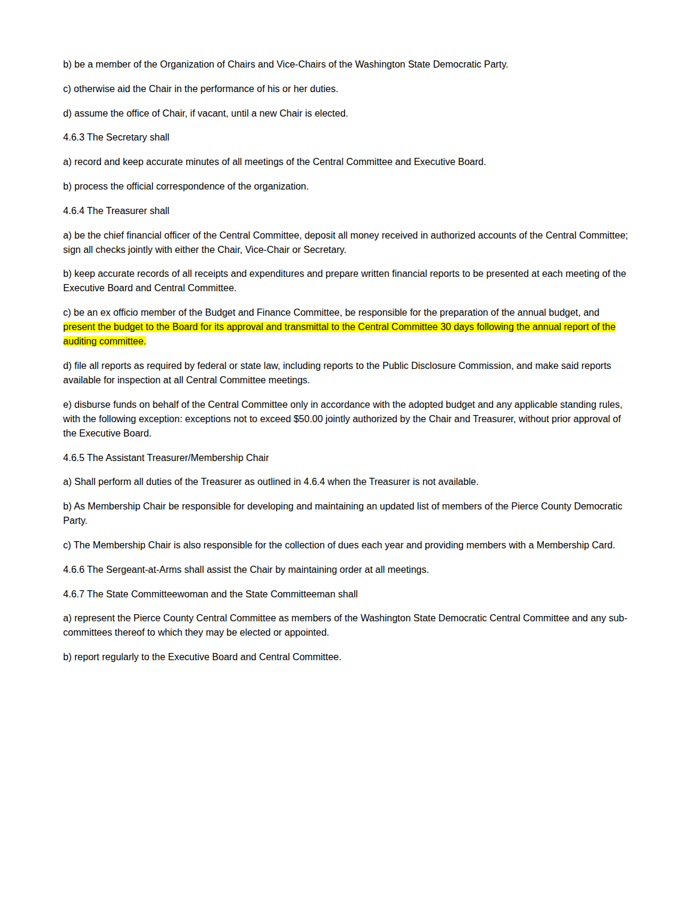b) be a member of the Organization of Chairs and Vice-Chairs of the Washington State Democratic Party.
c) otherwise aid the Chair in the performance of his or her duties.
d) assume the office of Chair, if vacant, until a new Chair is elected.
4.6.3 The Secretary shall
a) record and keep accurate minutes of all meetings of the Central Committee and Executive Board.
b) process the official correspondence of the organization.
4.6.4 The Treasurer shall
a) be the chief financial officer of the Central Committee, deposit all money received in authorized accounts of the Central Committee; sign all checks jointly with either the Chair, Vice-Chair or Secretary.
b) keep accurate records of all receipts and expenditures and prepare written financial reports to be presented at each meeting of the Executive Board and Central Committee.
c) be an ex officio member of the Budget and Finance Committee, be responsible for the preparation of the annual budget, and present the budget to the Board for its approval and transmittal to the Central Committee 30 days following the annual report of the auditing committee.
d) file all reports as required by federal or state law, including reports to the Public Disclosure Commission, and make said reports available for inspection at all Central Committee meetings.
e) disburse funds on behalf of the Central Committee only in accordance with the adopted budget and any applicable standing rules, with the following exception: exceptions not to exceed $50.00 jointly authorized by the Chair and Treasurer, without prior approval of the Executive Board.
4.6.5 The Assistant Treasurer/Membership Chair
a) Shall perform all duties of the Treasurer as outlined in 4.6.4 when the Treasurer is not available.
b) As Membership Chair be responsible for developing and maintaining an updated list of members of the Pierce County Democratic Party.
c) The Membership Chair is also responsible for the collection of dues each year and providing members with a Membership Card.
4.6.6 The Sergeant-at-Arms shall assist the Chair by maintaining order at all meetings.
4.6.7 The State Committeewoman and the State Committeeman shall
a) represent the Pierce County Central Committee as members of the Washington State Democratic Central Committee and any sub-committees thereof to which they may be elected or appointed.
b) report regularly to the Executive Board and Central Committee.